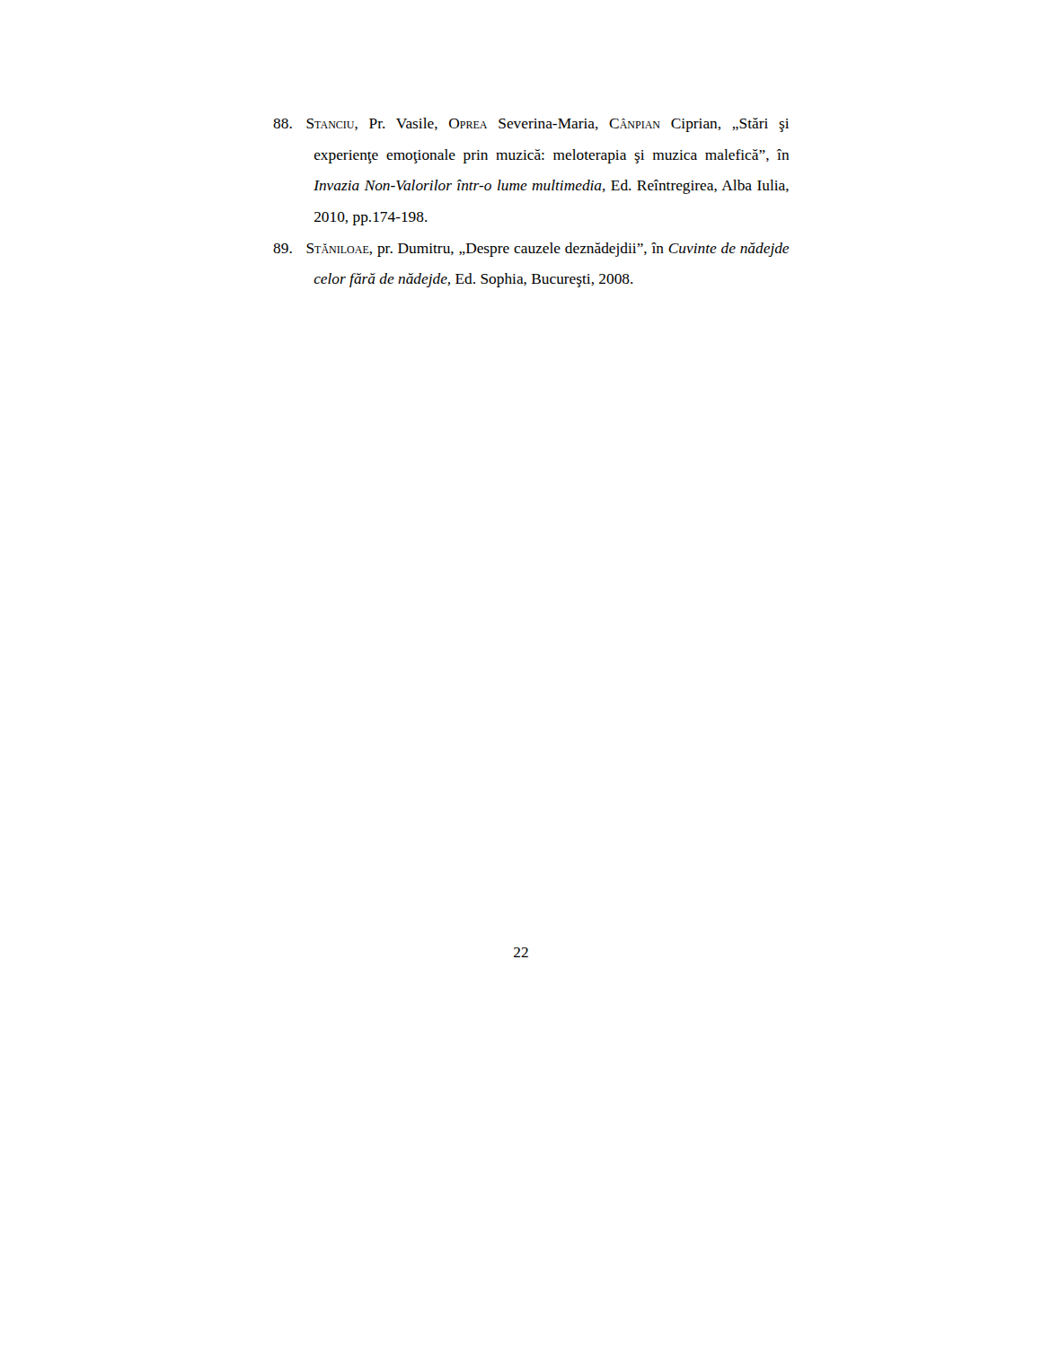88. Stanciu, Pr. Vasile, Oprea Severina-Maria, Cânpian Ciprian, „Stări şi experienţe emoţionale prin muzică: meloterapia şi muzica malefică”, în Invazia Non-Valorilor într-o lume multimedia, Ed. Reîntregirea, Alba Iulia, 2010, pp.174-198.
89. Stăniloae, pr. Dumitru, „Despre cauzele deznădejdii”, în Cuvinte de nădejde celor fără de nădejde, Ed. Sophia, Bucureşti, 2008.
22